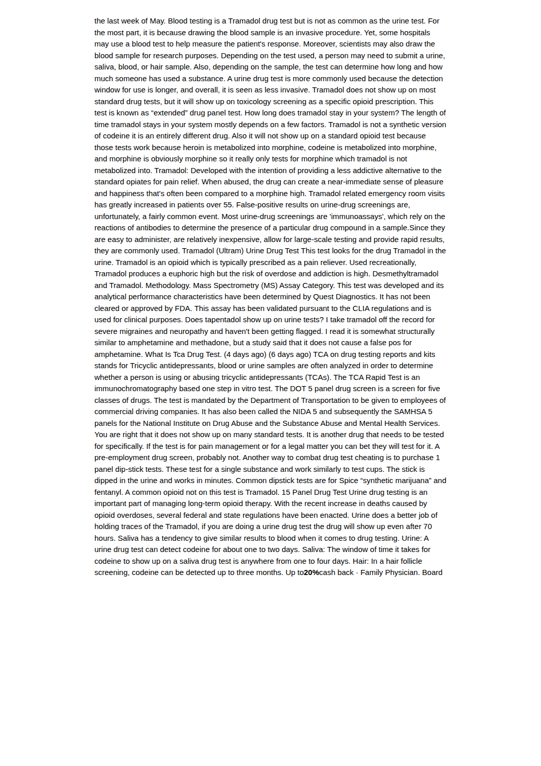the last week of May. Blood testing is a Tramadol drug test but is not as common as the urine test. For the most part, it is because drawing the blood sample is an invasive procedure. Yet, some hospitals may use a blood test to help measure the patient's response. Moreover, scientists may also draw the blood sample for research purposes. Depending on the test used, a person may need to submit a urine, saliva, blood, or hair sample. Also, depending on the sample, the test can determine how long and how much someone has used a substance. A urine drug test is more commonly used because the detection window for use is longer, and overall, it is seen as less invasive. Tramadol does not show up on most standard drug tests, but it will show up on toxicology screening as a specific opioid prescription. This test is known as “extended” drug panel test. How long does tramadol stay in your system? The length of time tramadol stays in your system mostly depends on a few factors. Tramadol is not a synthetic version of codeine it is an entirely different drug. Also it will not show up on a standard opioid test because those tests work because heroin is metabolized into morphine, codeine is metabolized into morphine, and morphine is obviously morphine so it really only tests for morphine which tramadol is not metabolized into. Tramadol: Developed with the intention of providing a less addictive alternative to the standard opiates for pain relief. When abused, the drug can create a near-immediate sense of pleasure and happiness that's often been compared to a morphine high. Tramadol related emergency room visits has greatly increased in patients over 55. False-positive results on urine-drug screenings are, unfortunately, a fairly common event. Most urine-drug screenings are 'immunoassays', which rely on the reactions of antibodies to determine the presence of a particular drug compound in a sample.Since they are easy to administer, are relatively inexpensive, allow for large-scale testing and provide rapid results, they are commonly used. Tramadol (Ultram) Urine Drug Test This test looks for the drug Tramadol in the urine. Tramadol is an opioid which is typically prescribed as a pain reliever. Used recreationally, Tramadol produces a euphoric high but the risk of overdose and addiction is high. Desmethyltramadol and Tramadol. Methodology. Mass Spectrometry (MS) Assay Category. This test was developed and its analytical performance characteristics have been determined by Quest Diagnostics. It has not been cleared or approved by FDA. This assay has been validated pursuant to the CLIA regulations and is used for clinical purposes. Does tapentadol show up on urine tests? I take tramadol off the record for severe migraines and neuropathy and haven't been getting flagged. I read it is somewhat structurally similar to amphetamine and methadone, but a study said that it does not cause a false pos for amphetamine. What Is Tca Drug Test. (4 days ago) (6 days ago) TCA on drug testing reports and kits stands for Tricyclic antidepressants, blood or urine samples are often analyzed in order to determine whether a person is using or abusing tricyclic antidepressants (TCAs). The TCA Rapid Test is an immunochromatography based one step in vitro test. The DOT 5 panel drug screen is a screen for five classes of drugs. The test is mandated by the Department of Transportation to be given to employees of commercial driving companies. It has also been called the NIDA 5 and subsequently the SAMHSA 5 panels for the National Institute on Drug Abuse and the Substance Abuse and Mental Health Services. You are right that it does not show up on many standard tests. It is another drug that needs to be tested for specifically. If the test is for pain management or for a legal matter you can bet they will test for it. A pre-employment drug screen, probably not. Another way to combat drug test cheating is to purchase 1 panel dip-stick tests. These test for a single substance and work similarly to test cups. The stick is dipped in the urine and works in minutes. Common dipstick tests are for Spice “synthetic marijuana” and fentanyl. A common opioid not on this test is Tramadol. 15 Panel Drug Test Urine drug testing is an important part of managing long-term opioid therapy. With the recent increase in deaths caused by opioid overdoses, several federal and state regulations have been enacted. Urine does a better job of holding traces of the Tramadol, if you are doing a urine drug test the drug will show up even after 70 hours. Saliva has a tendency to give similar results to blood when it comes to drug testing. Urine: A urine drug test can detect codeine for about one to two days. Saliva: The window of time it takes for codeine to show up on a saliva drug test is anywhere from one to four days. Hair: In a hair follicle screening, codeine can be detected up to three months. Up to20% cash back · Family Physician. Board